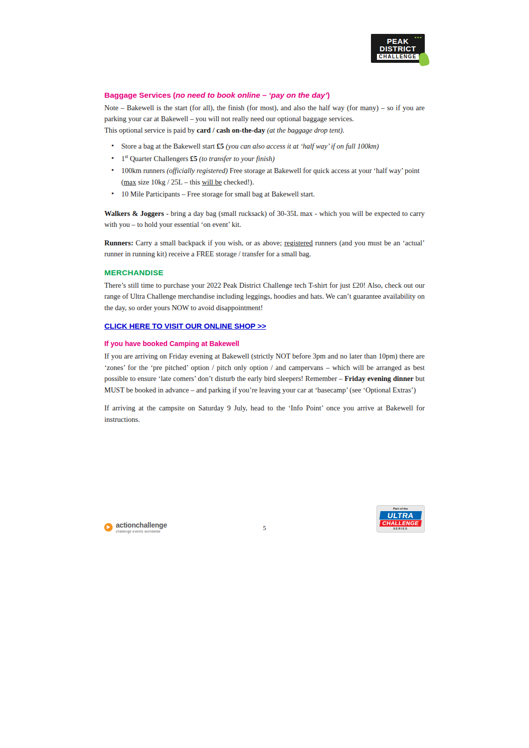●●● PEAK DISTRICT CHALLENGE
Baggage Services (no need to book online – ‘pay on the day’)
Note – Bakewell is the start (for all), the finish (for most), and also the half way (for many) – so if you are parking your car at Bakewell – you will not really need our optional baggage services.
This optional service is paid by card / cash on-the-day (at the baggage drop tent).
Store a bag at the Bakewell start £5 (you can also access it at ‘half way’ if on full 100km)
1st Quarter Challengers £5 (to transfer to your finish)
100km runners (officially registered) Free storage at Bakewell for quick access at your ‘half way’ point (max size 10kg / 25L – this will be checked!).
10 Mile Participants – Free storage for small bag at Bakewell start.
Walkers & Joggers - bring a day bag (small rucksack) of 30-35L max - which you will be expected to carry with you – to hold your essential ‘on event’ kit.
Runners: Carry a small backpack if you wish, or as above; registered runners (and you must be an ‘actual’ runner in running kit) receive a FREE storage / transfer for a small bag.
MERCHANDISE
There’s still time to purchase your 2022 Peak District Challenge tech T-shirt for just £20! Also, check out our range of Ultra Challenge merchandise including leggings, hoodies and hats. We can’t guarantee availability on the day, so order yours NOW to avoid disappointment!
CLICK HERE TO VISIT OUR ONLINE SHOP >>
If you have booked Camping at Bakewell
If you are arriving on Friday evening at Bakewell (strictly NOT before 3pm and no later than 10pm) there are ‘zones’ for the ‘pre pitched’ option / pitch only option / and campervans – which will be arranged as best possible to ensure ‘late comers’ don’t disturb the early bird sleepers! Remember – Friday evening dinner but MUST be booked in advance – and parking if you’re leaving your car at ‘basecamp’ (see ‘Optional Extras’)
If arriving at the campsite on Saturday 9 July, head to the ‘Info Point’ once you arrive at Bakewell for instructions.
actionchallenge challenge events worldwide
5
Part of the ULTRA CHALLENGE SERIES